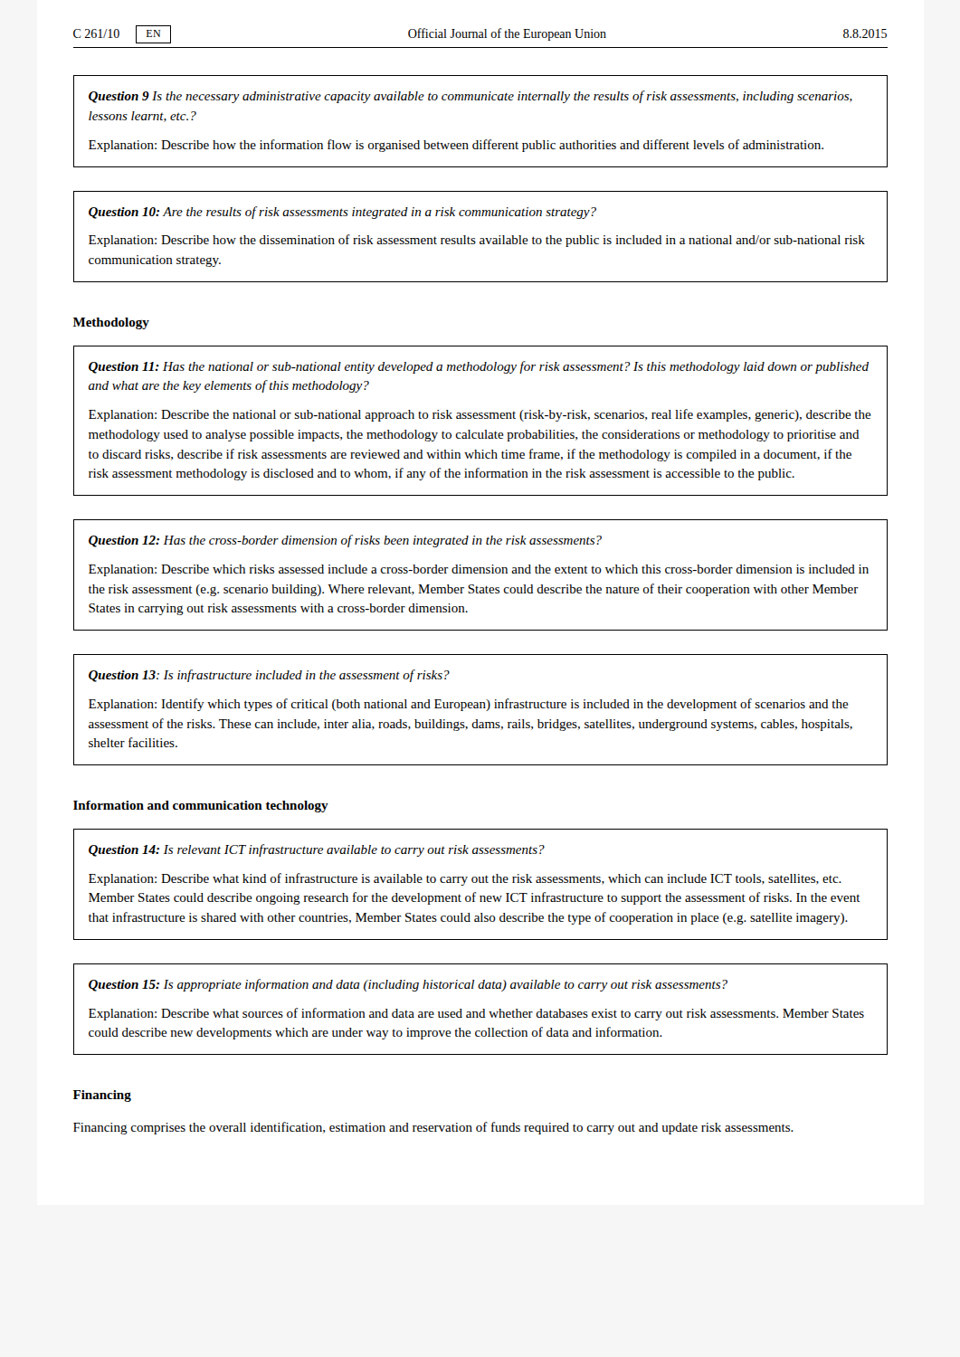C 261/10 EN Official Journal of the European Union 8.8.2015
Question 9 Is the necessary administrative capacity available to communicate internally the results of risk assessments, including scenarios, lessons learnt, etc.?
Explanation: Describe how the information flow is organised between different public authorities and different levels of administration.
Question 10: Are the results of risk assessments integrated in a risk communication strategy?
Explanation: Describe how the dissemination of risk assessment results available to the public is included in a national and/or sub-national risk communication strategy.
Methodology
Question 11: Has the national or sub-national entity developed a methodology for risk assessment? Is this methodology laid down or published and what are the key elements of this methodology?
Explanation: Describe the national or sub-national approach to risk assessment (risk-by-risk, scenarios, real life examples, generic), describe the methodology used to analyse possible impacts, the methodology to calculate probabilities, the considerations or methodology to prioritise and to discard risks, describe if risk assessments are reviewed and within which time frame, if the methodology is compiled in a document, if the risk assessment methodology is disclosed and to whom, if any of the information in the risk assessment is accessible to the public.
Question 12: Has the cross-border dimension of risks been integrated in the risk assessments?
Explanation: Describe which risks assessed include a cross-border dimension and the extent to which this cross-border dimension is included in the risk assessment (e.g. scenario building). Where relevant, Member States could describe the nature of their cooperation with other Member States in carrying out risk assessments with a cross-border dimension.
Question 13: Is infrastructure included in the assessment of risks?
Explanation: Identify which types of critical (both national and European) infrastructure is included in the development of scenarios and the assessment of the risks. These can include, inter alia, roads, buildings, dams, rails, bridges, satellites, underground systems, cables, hospitals, shelter facilities.
Information and communication technology
Question 14: Is relevant ICT infrastructure available to carry out risk assessments?
Explanation: Describe what kind of infrastructure is available to carry out the risk assessments, which can include ICT tools, satellites, etc. Member States could describe ongoing research for the development of new ICT infrastructure to support the assessment of risks. In the event that infrastructure is shared with other countries, Member States could also describe the type of cooperation in place (e.g. satellite imagery).
Question 15: Is appropriate information and data (including historical data) available to carry out risk assessments?
Explanation: Describe what sources of information and data are used and whether databases exist to carry out risk assessments. Member States could describe new developments which are under way to improve the collection of data and information.
Financing
Financing comprises the overall identification, estimation and reservation of funds required to carry out and update risk assessments.